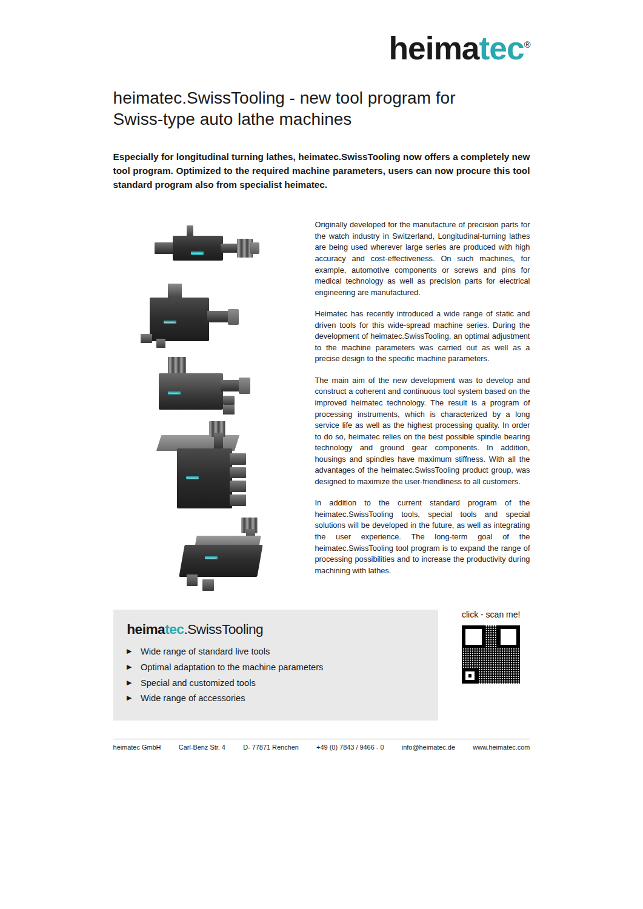heima tec®
heimatec.SwissTooling - new tool program for
Swiss-type auto lathe machines
Especially for longitudinal turning lathes, heimatec.SwissTooling now offers a completely new tool program. Optimized to the required machine parameters, users can now procure this tool standard program also from specialist heimatec.
heimatec
heimatec
heimatec
heimatec
heimatec
Originally developed for the manufacture of precision parts for the watch industry in Switzerland, Longitudinal-turning lathes are being used wherever large series are produced with high accuracy and cost-effectiveness. On such machines, for example, automotive components or screws and pins for medical technology as well as precision parts for electrical engineering are manufactured.
Heimatec has recently introduced a wide range of static and driven tools for this wide-spread machine series. During the development of heimatec.SwissTooling, an optimal adjustment to the machine parameters was carried out as well as a precise design to the specific machine parameters.
The main aim of the new development was to develop and construct a coherent and continuous tool system based on the improved heimatec technology. The result is a program of processing instruments, which is characterized by a long service life as well as the highest processing quality. In order to do so, heimatec relies on the best possible spindle bearing technology and ground gear components. In addition, housings and spindles have maximum stiffness. With all the advantages of the heimatec.SwissTooling product group, was designed to maximize the user-friendliness to all customers.
In addition to the current standard program of the heimatec.SwissTooling tools, special tools and special solutions will be developed in the future, as well as integrating the user experience. The long-term goal of the heimatec.SwissTooling tool program is to expand the range of processing possibilities and to increase the productivity during machining with lathes.
heima tec.SwissTooling
Wide range of standard live tools
Optimal adaptation to the machine parameters
Special and customized tools
Wide range of accessories
click - scan me!
heimatec GmbH Carl-Benz Str. 4 D- 77871 Renchen +49 (0) 7843 / 9466 - 0 info@heimatec.de www.heimatec.com